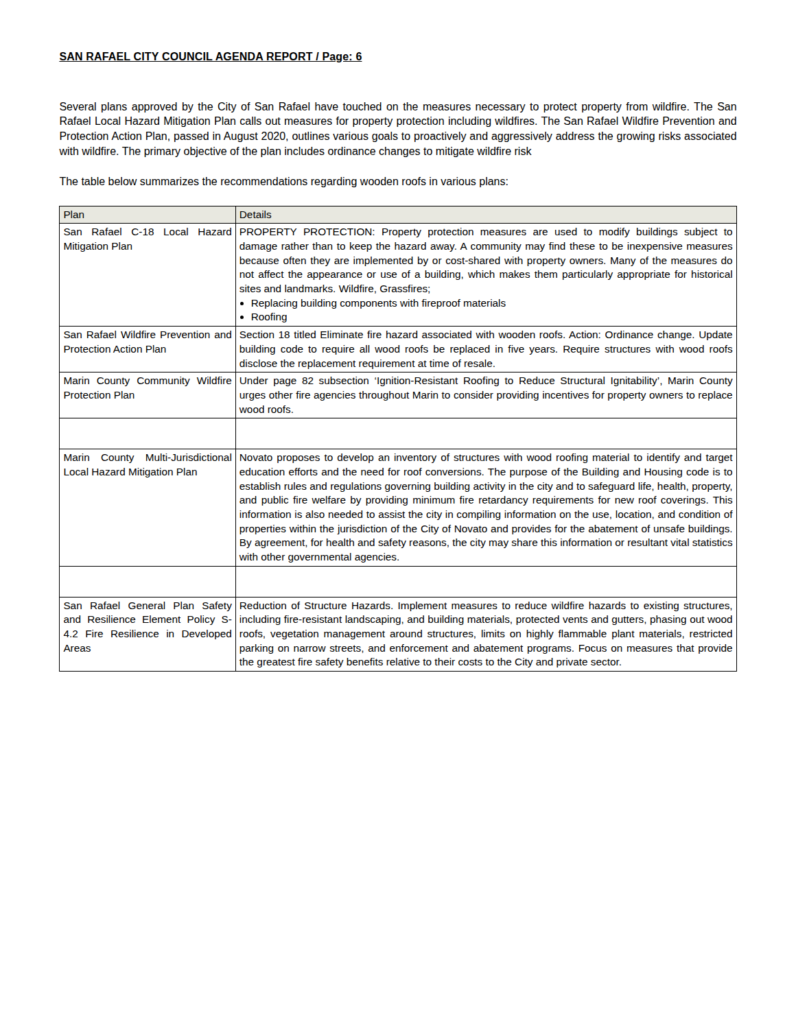SAN RAFAEL CITY COUNCIL AGENDA REPORT / Page: 6
Several plans approved by the City of San Rafael have touched on the measures necessary to protect property from wildfire. The San Rafael Local Hazard Mitigation Plan calls out measures for property protection including wildfires. The San Rafael Wildfire Prevention and Protection Action Plan, passed in August 2020, outlines various goals to proactively and aggressively address the growing risks associated with wildfire. The primary objective of the plan includes ordinance changes to mitigate wildfire risk
The table below summarizes the recommendations regarding wooden roofs in various plans:
| Plan | Details |
| --- | --- |
| San Rafael C-18 Local Hazard Mitigation Plan | PROPERTY PROTECTION: Property protection measures are used to modify buildings subject to damage rather than to keep the hazard away. A community may find these to be inexpensive measures because often they are implemented by or cost-shared with property owners. Many of the measures do not affect the appearance or use of a building, which makes them particularly appropriate for historical sites and landmarks. Wildfire, Grassfires; Replacing building components with fireproof materials Roofing |
| San Rafael Wildfire Prevention and Protection Action Plan | Section 18 titled Eliminate fire hazard associated with wooden roofs. Action: Ordinance change. Update building code to require all wood roofs be replaced in five years. Require structures with wood roofs disclose the replacement requirement at time of resale. |
| Marin County Community Wildfire Protection Plan | Under page 82 subsection ‘Ignition-Resistant Roofing to Reduce Structural Ignitability’, Marin County urges other fire agencies throughout Marin to consider providing incentives for property owners to replace wood roofs. |
| Marin County Multi-Jurisdictional Local Hazard Mitigation Plan | Novato proposes to develop an inventory of structures with wood roofing material to identify and target education efforts and the need for roof conversions. The purpose of the Building and Housing code is to establish rules and regulations governing building activity in the city and to safeguard life, health, property, and public fire welfare by providing minimum fire retardancy requirements for new roof coverings. This information is also needed to assist the city in compiling information on the use, location, and condition of properties within the jurisdiction of the City of Novato and provides for the abatement of unsafe buildings. By agreement, for health and safety reasons, the city may share this information or resultant vital statistics with other governmental agencies. |
| San Rafael General Plan Safety and Resilience Element Policy S-4.2 Fire Resilience in Developed Areas | Reduction of Structure Hazards. Implement measures to reduce wildfire hazards to existing structures, including fire-resistant landscaping, and building materials, protected vents and gutters, phasing out wood roofs, vegetation management around structures, limits on highly flammable plant materials, restricted parking on narrow streets, and enforcement and abatement programs. Focus on measures that provide the greatest fire safety benefits relative to their costs to the City and private sector. |